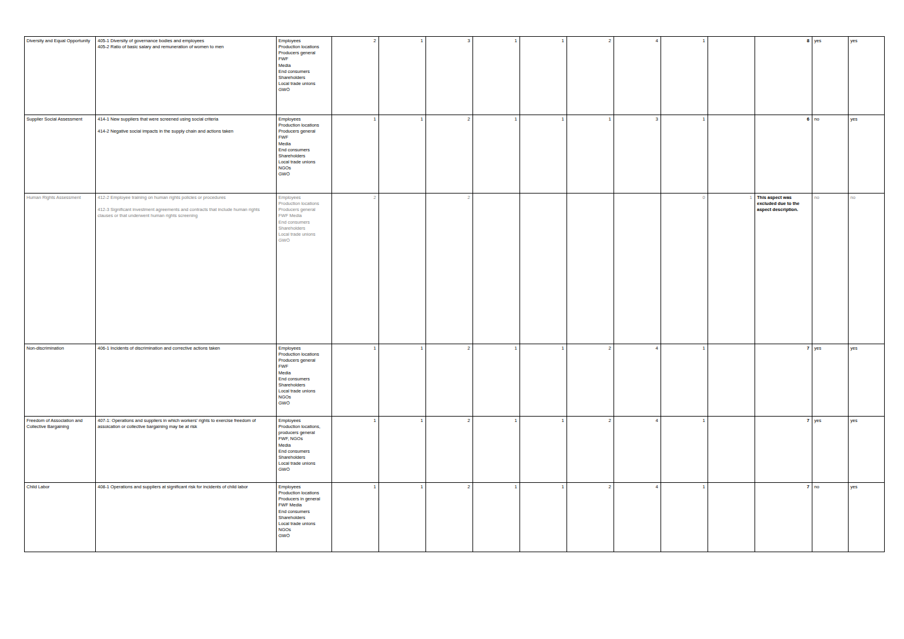| Diversity and Equal Opportunity | 405-1 Diversity of governance bodies and employees 405-2 Ratio of basic salary and remuneration of women to men | Employees Production locations Producers general FWF Media End consumers Shareholders Local trade unions GWÖ | 2 | 1 | 3 | 1 | 1 | 2 | 4 | 1 | | 8 | yes | yes |
| Supplier Social Assessment | 414-1 New suppliers that were screened using social criteria 414-2 Negative social impacts in the supply chain and actions taken | Employees Production locations Producers general FWF Media End consumers Shareholders Local trade unions NGOs GWÖ | 1 | 1 | 2 | 1 | 1 | 1 | 3 | 1 | | 6 | no | yes |
| Human Rights Assessment | 412-2 Employee training on human rights policies or procedures 412-3 Significant investment agreements and contracts that include human rights clauses or that underwent human rights screening | Employees Production locations Producers general FWF Media End consumers Shareholders Local trade unions GWÖ | 2 | | 2 | | | | | 0 | 1 | This aspect was excluded due to the aspect description. | no | no |
| Non-discrimination | 406-1 Incidents of discrimination and corrective actions taken | Employees Production locations Producers general FWF Media End consumers Shareholders Local trade unions NGOs GWÖ | 1 | 1 | 2 | 1 | 1 | 2 | 4 | 1 | | 7 | yes | yes |
| Freedom of Association and Collective Bargaining | 407-1: Operations and suppliers in which workers' rights to exercise freedom of assoication or collective bargaining may be at risk | Employees Production locations, producers general FWF, NGOs Media End consumers Shareholders Local trade unions GWÖ | 1 | 1 | 2 | 1 | 1 | 2 | 4 | 1 | | 7 | yes | yes |
| Child Labor | 408-1 Operations and suppliers at significant risk for incidents of child labor | Employees Production locations Producers in general FWF Media End consumers Shareholders Local trade unions NGOs GWÖ | 1 | 1 | 2 | 1 | 1 | 2 | 4 | 1 | | 7 | no | yes |